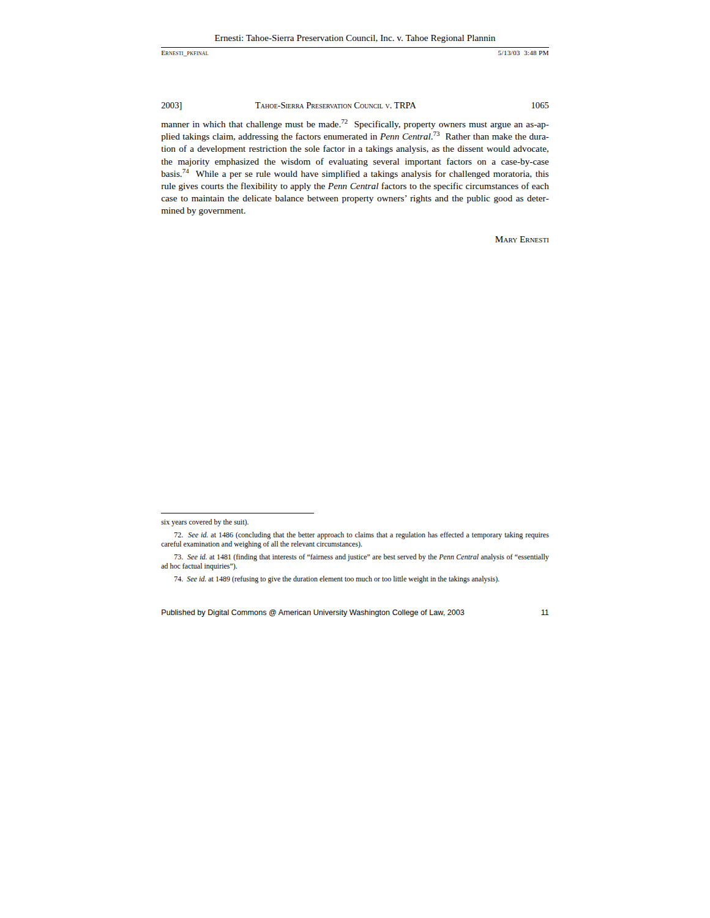Ernesti: Tahoe-Sierra Preservation Council, Inc. v. Tahoe Regional Plannin
ERNESTI_PKFINAL
5/13/03 3:48 PM
2003]
Tahoe-Sierra Preservation Council v. TRPA
1065
manner in which that challenge must be made.72 Specifically, property owners must argue an as-applied takings claim, addressing the factors enumerated in Penn Central.73 Rather than make the duration of a development restriction the sole factor in a takings analysis, as the dissent would advocate, the majority emphasized the wisdom of evaluating several important factors on a case-by-case basis.74 While a per se rule would have simplified a takings analysis for challenged moratoria, this rule gives courts the flexibility to apply the Penn Central factors to the specific circumstances of each case to maintain the delicate balance between property owners’ rights and the public good as determined by government.
Mary Ernesti
six years covered by the suit).
72. See id. at 1486 (concluding that the better approach to claims that a regulation has effected a temporary taking requires careful examination and weighing of all the relevant circumstances).
73. See id. at 1481 (finding that interests of “fairness and justice” are best served by the Penn Central analysis of “essentially ad hoc factual inquiries”).
74. See id. at 1489 (refusing to give the duration element too much or too little weight in the takings analysis).
Published by Digital Commons @ American University Washington College of Law, 2003
11